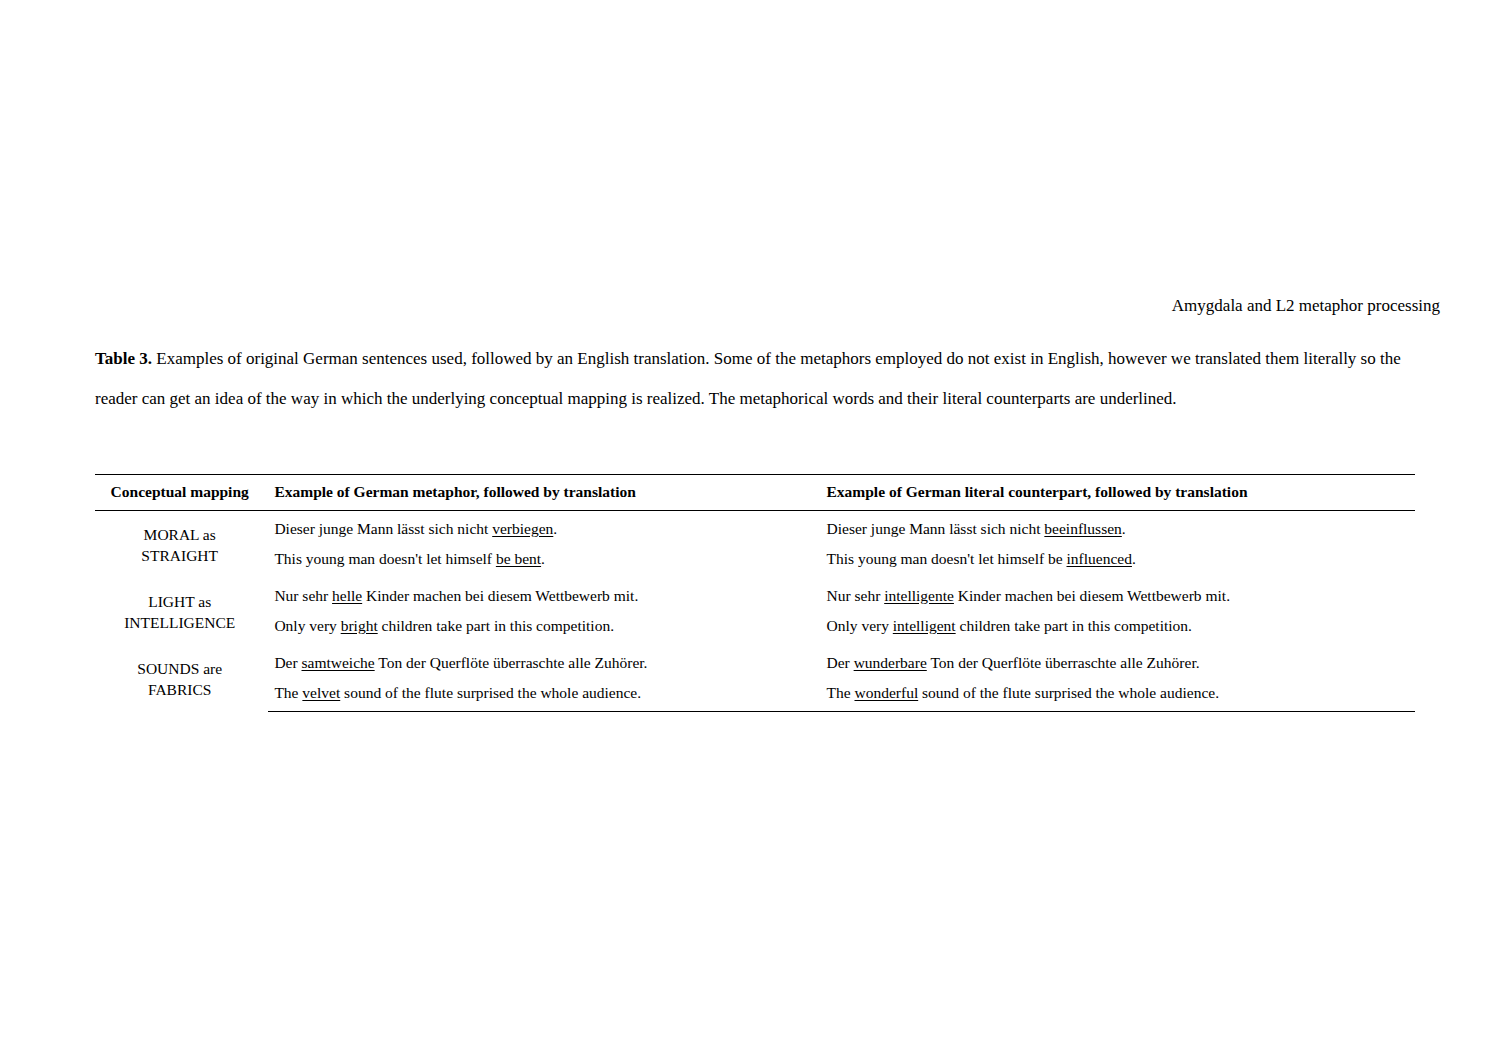Amygdala and L2 metaphor processing
Table 3. Examples of original German sentences used, followed by an English translation. Some of the metaphors employed do not exist in English, however we translated them literally so the reader can get an idea of the way in which the underlying conceptual mapping is realized. The metaphorical words and their literal counterparts are underlined.
| Conceptual mapping | Example of German metaphor, followed by translation | Example of German literal counterpart, followed by translation |
| --- | --- | --- |
| MORAL as STRAIGHT | Dieser junge Mann lässt sich nicht verbiegen . | Dieser junge Mann lässt sich nicht beeinflussen . |
| This young man doesn't let himself be bent . | This young man doesn't let himself be influenced . |
| LIGHT as INTELLIGENCE | Nur sehr helle Kinder machen bei diesem Wettbewerb mit. | Nur sehr intelligente Kinder machen bei diesem Wettbewerb mit. |
| Only very bright children take part in this competition. | Only very intelligent children take part in this competition. |
| SOUNDS are FABRICS | Der samtweiche Ton der Querflöte überraschte alle Zuhörer. | Der wunderbare Ton der Querflöte überraschte alle Zuhörer. |
| The velvet sound of the flute surprised the whole audience. | The wonderful sound of the flute surprised the whole audience. |